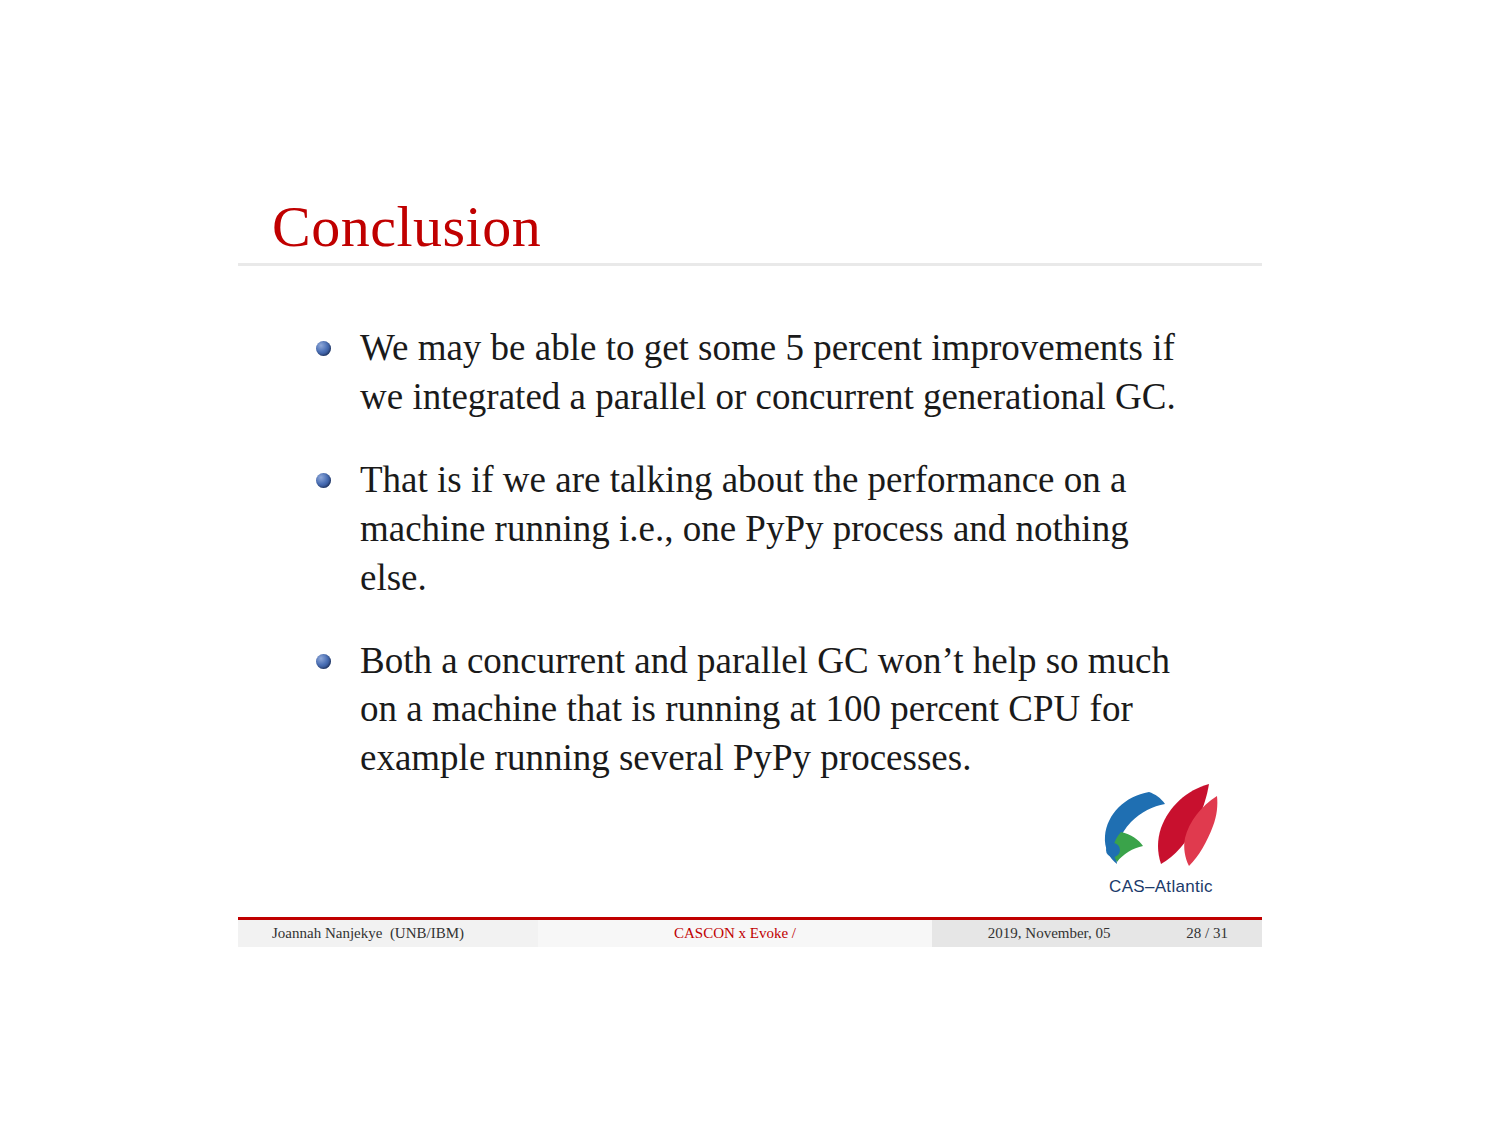Conclusion
We may be able to get some 5 percent improvements if we integrated a parallel or concurrent generational GC.
That is if we are talking about the performance on a machine running i.e., one PyPy process and nothing else.
Both a concurrent and parallel GC won’t help so much on a machine that is running at 100 percent CPU for example running several PyPy processes.
CAS–Atlantic
Joannah Nanjekye (UNB/IBM)
CASCON x Evoke /
2019, November, 05 28 / 31